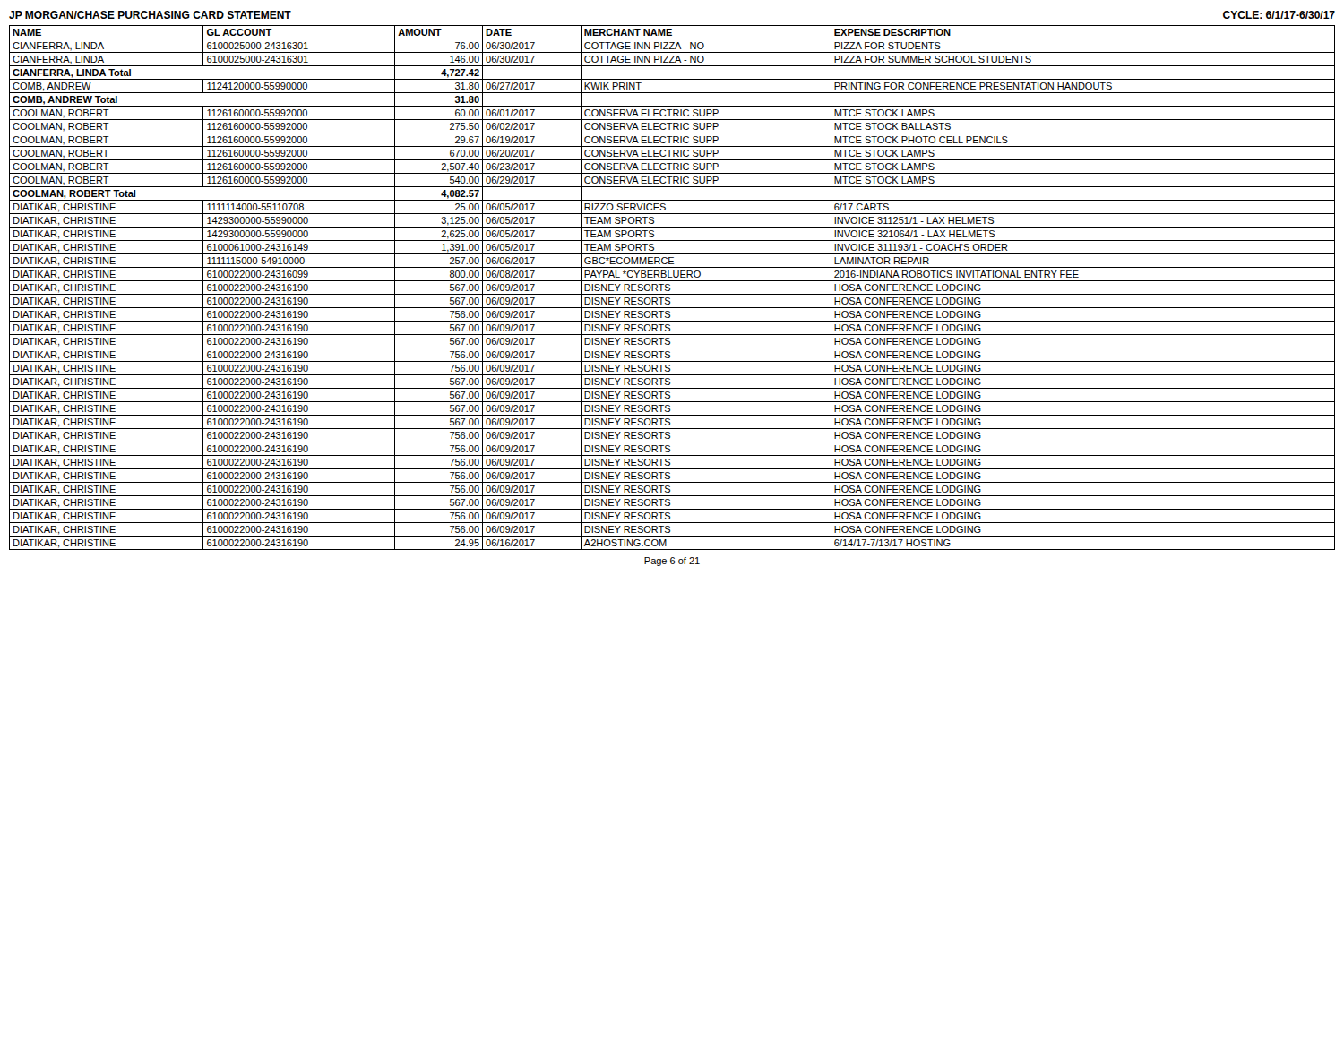JP MORGAN/CHASE PURCHASING CARD STATEMENT CYCLE: 6/1/17-6/30/17
| NAME | GL ACCOUNT | AMOUNT | DATE | MERCHANT NAME | EXPENSE DESCRIPTION |
| --- | --- | --- | --- | --- | --- |
| CIANFERRA, LINDA | 6100025000-24316301 | 76.00 | 06/30/2017 | COTTAGE INN PIZZA - NO | PIZZA FOR STUDENTS |
| CIANFERRA, LINDA | 6100025000-24316301 | 146.00 | 06/30/2017 | COTTAGE INN PIZZA - NO | PIZZA FOR SUMMER SCHOOL STUDENTS |
| CIANFERRA, LINDA Total | 4,727.42 | | | |
| COMB, ANDREW | 1124120000-55990000 | 31.80 | 06/27/2017 | KWIK PRINT | PRINTING FOR CONFERENCE PRESENTATION HANDOUTS |
| COMB, ANDREW Total | 31.80 | | | |
| COOLMAN, ROBERT | 1126160000-55992000 | 60.00 | 06/01/2017 | CONSERVA ELECTRIC SUPP | MTCE STOCK LAMPS |
| COOLMAN, ROBERT | 1126160000-55992000 | 275.50 | 06/02/2017 | CONSERVA ELECTRIC SUPP | MTCE STOCK BALLASTS |
| COOLMAN, ROBERT | 1126160000-55992000 | 29.67 | 06/19/2017 | CONSERVA ELECTRIC SUPP | MTCE STOCK PHOTO CELL PENCILS |
| COOLMAN, ROBERT | 1126160000-55992000 | 670.00 | 06/20/2017 | CONSERVA ELECTRIC SUPP | MTCE STOCK LAMPS |
| COOLMAN, ROBERT | 1126160000-55992000 | 2,507.40 | 06/23/2017 | CONSERVA ELECTRIC SUPP | MTCE STOCK LAMPS |
| COOLMAN, ROBERT | 1126160000-55992000 | 540.00 | 06/29/2017 | CONSERVA ELECTRIC SUPP | MTCE STOCK LAMPS |
| COOLMAN, ROBERT Total | 4,082.57 | | | |
| DIATIKAR, CHRISTINE | 1111114000-55110708 | 25.00 | 06/05/2017 | RIZZO SERVICES | 6/17 CARTS |
| DIATIKAR, CHRISTINE | 1429300000-55990000 | 3,125.00 | 06/05/2017 | TEAM SPORTS | INVOICE 311251/1 - LAX HELMETS |
| DIATIKAR, CHRISTINE | 1429300000-55990000 | 2,625.00 | 06/05/2017 | TEAM SPORTS | INVOICE 321064/1 - LAX HELMETS |
| DIATIKAR, CHRISTINE | 6100061000-24316149 | 1,391.00 | 06/05/2017 | TEAM SPORTS | INVOICE 311193/1 - COACH'S ORDER |
| DIATIKAR, CHRISTINE | 1111115000-54910000 | 257.00 | 06/06/2017 | GBC*ECOMMERCE | LAMINATOR REPAIR |
| DIATIKAR, CHRISTINE | 6100022000-24316099 | 800.00 | 06/08/2017 | PAYPAL *CYBERBLUERO | 2016-INDIANA ROBOTICS INVITATIONAL ENTRY FEE |
| DIATIKAR, CHRISTINE | 6100022000-24316190 | 567.00 | 06/09/2017 | DISNEY RESORTS | HOSA CONFERENCE LODGING |
| DIATIKAR, CHRISTINE | 6100022000-24316190 | 567.00 | 06/09/2017 | DISNEY RESORTS | HOSA CONFERENCE LODGING |
| DIATIKAR, CHRISTINE | 6100022000-24316190 | 756.00 | 06/09/2017 | DISNEY RESORTS | HOSA CONFERENCE LODGING |
| DIATIKAR, CHRISTINE | 6100022000-24316190 | 567.00 | 06/09/2017 | DISNEY RESORTS | HOSA CONFERENCE LODGING |
| DIATIKAR, CHRISTINE | 6100022000-24316190 | 567.00 | 06/09/2017 | DISNEY RESORTS | HOSA CONFERENCE LODGING |
| DIATIKAR, CHRISTINE | 6100022000-24316190 | 756.00 | 06/09/2017 | DISNEY RESORTS | HOSA CONFERENCE LODGING |
| DIATIKAR, CHRISTINE | 6100022000-24316190 | 756.00 | 06/09/2017 | DISNEY RESORTS | HOSA CONFERENCE LODGING |
| DIATIKAR, CHRISTINE | 6100022000-24316190 | 567.00 | 06/09/2017 | DISNEY RESORTS | HOSA CONFERENCE LODGING |
| DIATIKAR, CHRISTINE | 6100022000-24316190 | 567.00 | 06/09/2017 | DISNEY RESORTS | HOSA CONFERENCE LODGING |
| DIATIKAR, CHRISTINE | 6100022000-24316190 | 567.00 | 06/09/2017 | DISNEY RESORTS | HOSA CONFERENCE LODGING |
| DIATIKAR, CHRISTINE | 6100022000-24316190 | 567.00 | 06/09/2017 | DISNEY RESORTS | HOSA CONFERENCE LODGING |
| DIATIKAR, CHRISTINE | 6100022000-24316190 | 756.00 | 06/09/2017 | DISNEY RESORTS | HOSA CONFERENCE LODGING |
| DIATIKAR, CHRISTINE | 6100022000-24316190 | 756.00 | 06/09/2017 | DISNEY RESORTS | HOSA CONFERENCE LODGING |
| DIATIKAR, CHRISTINE | 6100022000-24316190 | 756.00 | 06/09/2017 | DISNEY RESORTS | HOSA CONFERENCE LODGING |
| DIATIKAR, CHRISTINE | 6100022000-24316190 | 756.00 | 06/09/2017 | DISNEY RESORTS | HOSA CONFERENCE LODGING |
| DIATIKAR, CHRISTINE | 6100022000-24316190 | 756.00 | 06/09/2017 | DISNEY RESORTS | HOSA CONFERENCE LODGING |
| DIATIKAR, CHRISTINE | 6100022000-24316190 | 567.00 | 06/09/2017 | DISNEY RESORTS | HOSA CONFERENCE LODGING |
| DIATIKAR, CHRISTINE | 6100022000-24316190 | 756.00 | 06/09/2017 | DISNEY RESORTS | HOSA CONFERENCE LODGING |
| DIATIKAR, CHRISTINE | 6100022000-24316190 | 756.00 | 06/09/2017 | DISNEY RESORTS | HOSA CONFERENCE LODGING |
| DIATIKAR, CHRISTINE | 6100022000-24316190 | 24.95 | 06/16/2017 | A2HOSTING.COM | 6/14/17-7/13/17 HOSTING |
Page 6 of 21